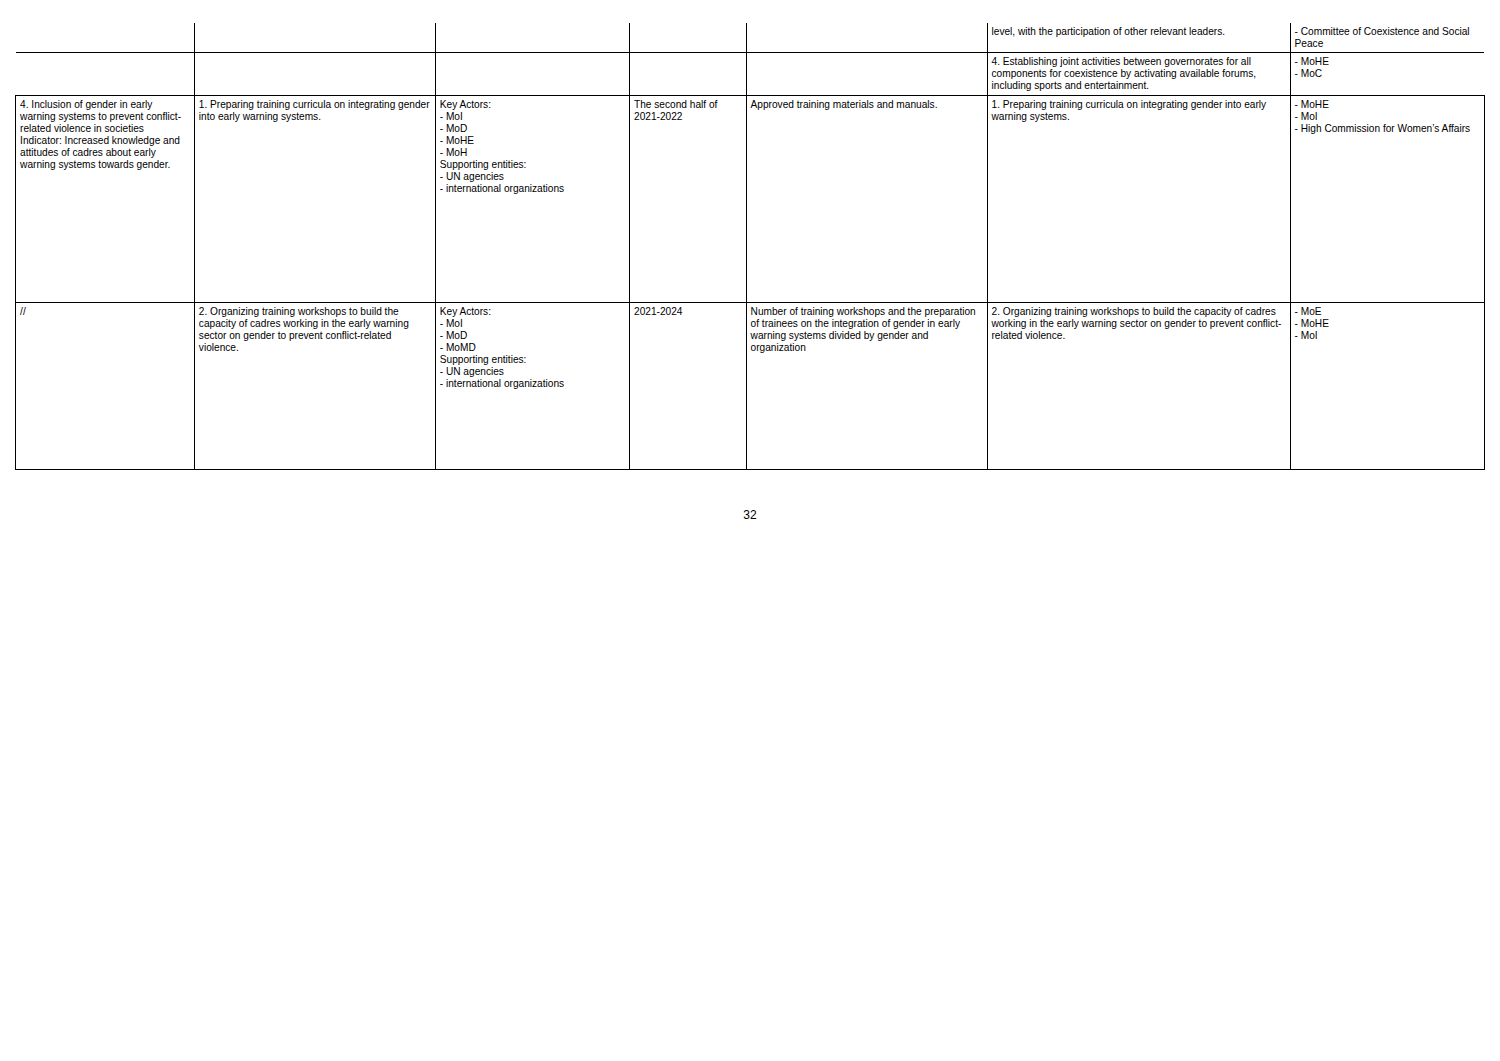| | | | | | level, with the participation of other relevant leaders. | - Committee of Coexistence and Social Peace |
| | | | | | 4. Establishing joint activities between governorates for all components for coexistence by activating available forums, including sports and entertainment. | - MoHE - MoC |
| 4. Inclusion of gender in early warning systems to prevent conflict-related violence in societies Indicator: Increased knowledge and attitudes of cadres about early warning systems towards gender. | 1. Preparing training curricula on integrating gender into early warning systems. | Key Actors: - MoI - MoD - MoHE - MoH Supporting entities: - UN agencies - international organizations | The second half of 2021-2022 | Approved training materials and manuals. | 1. Preparing training curricula on integrating gender into early warning systems. | - MoHE - MoI - High Commission for Women’s Affairs |
| // | 2. Organizing training workshops to build the capacity of cadres working in the early warning sector on gender to prevent conflict-related violence. | Key Actors: - MoI - MoD - MoMD Supporting entities: - UN agencies - international organizations | 2021-2024 | Number of training workshops and the preparation of trainees on the integration of gender in early warning systems divided by gender and organization | 2. Organizing training workshops to build the capacity of cadres working in the early warning sector on gender to prevent conflict-related violence. | - MoE - MoHE - MoI |
32